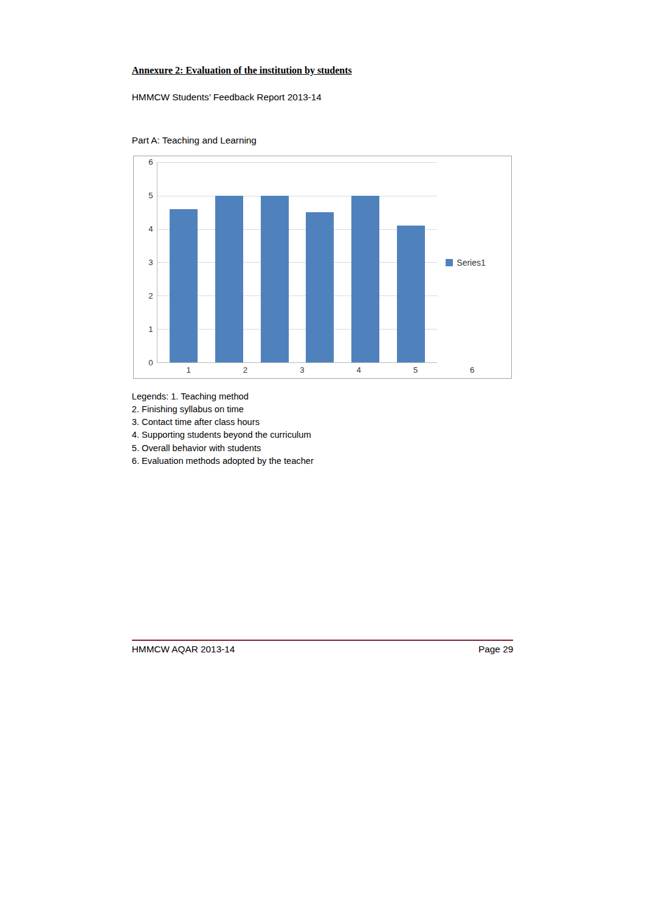Annexure 2: Evaluation of the institution by students
HMMCW Students’ Feedback Report 2013-14
Part A: Teaching and Learning
6 5 4 3 2 1 0
Series1
123456
Legends: 1. Teaching method
2. Finishing syllabus on time
3. Contact time after class hours
4. Supporting students beyond the curriculum
5. Overall behavior with students
6. Evaluation methods adopted by the teacher
HMMCW AQAR 2013-14
Page 29